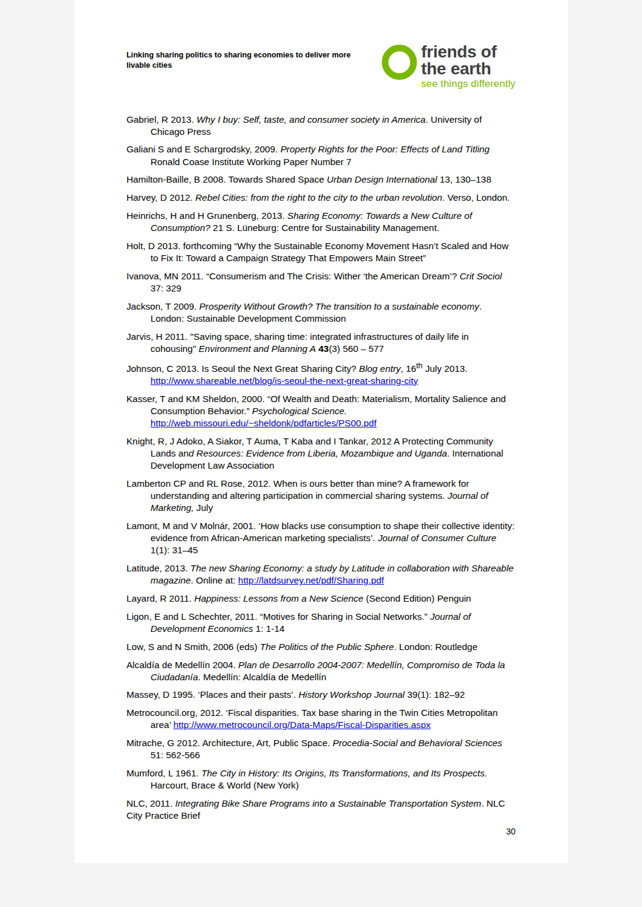Linking sharing politics to sharing economies to deliver more livable cities
friends of the earth see things differently
Gabriel, R 2013. Why I buy: Self, taste, and consumer society in America. University of Chicago Press
Galiani S and E Schargrodsky, 2009. Property Rights for the Poor: Effects of Land Titling Ronald Coase Institute Working Paper Number 7
Hamilton-Baille, B 2008. Towards Shared Space Urban Design International 13, 130–138
Harvey, D 2012. Rebel Cities: from the right to the city to the urban revolution. Verso, London.
Heinrichs, H and H Grunenberg, 2013. Sharing Economy: Towards a New Culture of Consumption? 21 S. Lüneburg: Centre for Sustainability Management.
Holt, D 2013. forthcoming “Why the Sustainable Economy Movement Hasn’t Scaled and How to Fix It: Toward a Campaign Strategy That Empowers Main Street”
Ivanova, MN 2011. “Consumerism and The Crisis: Wither ‘the American Dream’? Crit Sociol 37: 329
Jackson, T 2009. Prosperity Without Growth? The transition to a sustainable economy. London: Sustainable Development Commission
Jarvis, H 2011. "Saving space, sharing time: integrated infrastructures of daily life in cohousing" Environment and Planning A 43(3) 560 – 577
Johnson, C 2013. Is Seoul the Next Great Sharing City? Blog entry, 16th July 2013. http://www.shareable.net/blog/is-seoul-the-next-great-sharing-city
Kasser, T and KM Sheldon, 2000. “Of Wealth and Death: Materialism, Mortality Salience and Consumption Behavior.” Psychological Science. http://web.missouri.edu/~sheldonk/pdfarticles/PS00.pdf
Knight, R, J Adoko, A Siakor, T Auma, T Kaba and I Tankar, 2012 A Protecting Community Lands and Resources: Evidence from Liberia, Mozambique and Uganda. International Development Law Association
Lamberton CP and RL Rose, 2012. When is ours better than mine? A framework for understanding and altering participation in commercial sharing systems. Journal of Marketing, July
Lamont, M and V Molnár, 2001. ‘How blacks use consumption to shape their collective identity: evidence from African-American marketing specialists’. Journal of Consumer Culture 1(1): 31–45
Latitude, 2013. The new Sharing Economy: a study by Latitude in collaboration with Shareable magazine. Online at: http://latdsurvey.net/pdf/Sharing.pdf
Layard, R 2011. Happiness: Lessons from a New Science (Second Edition) Penguin
Ligon, E and L Schechter, 2011. “Motives for Sharing in Social Networks.” Journal of Development Economics 1: 1-14
Low, S and N Smith, 2006 (eds) The Politics of the Public Sphere. London: Routledge
Alcaldía de Medellín 2004. Plan de Desarrollo 2004-2007: Medellín, Compromiso de Toda la Ciudadanía. Medellín: Alcaldía de Medellín
Massey, D 1995. ‘Places and their pasts’. History Workshop Journal 39(1): 182–92
Metrocouncil.org, 2012. ‘Fiscal disparities. Tax base sharing in the Twin Cities Metropolitan area’ http://www.metrocouncil.org/Data-Maps/Fiscal-Disparities.aspx
Mitrache, G 2012. Architecture, Art, Public Space. Procedia-Social and Behavioral Sciences 51: 562-566
Mumford, L 1961. The City in History: Its Origins, Its Transformations, and Its Prospects. Harcourt, Brace & World (New York)
NLC, 2011. Integrating Bike Share Programs into a Sustainable Transportation System. NLC City Practice Brief
30